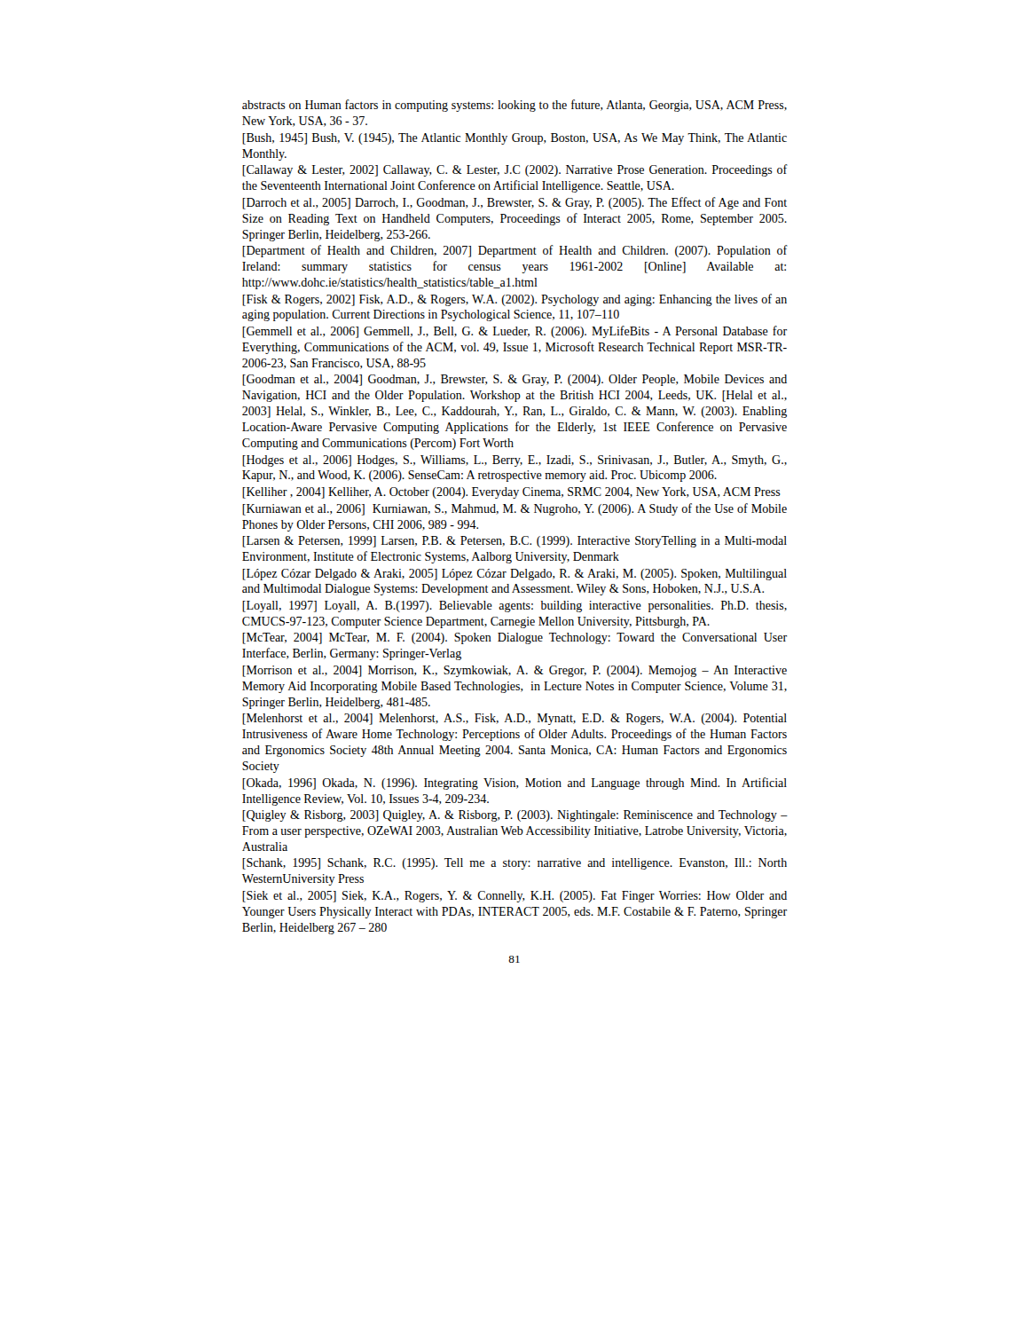abstracts on Human factors in computing systems: looking to the future, Atlanta, Georgia, USA, ACM Press, New York, USA, 36 - 37.
[Bush, 1945] Bush, V. (1945), The Atlantic Monthly Group, Boston, USA, As We May Think, The Atlantic Monthly.
[Callaway & Lester, 2002] Callaway, C. & Lester, J.C (2002). Narrative Prose Generation. Proceedings of the Seventeenth International Joint Conference on Artificial Intelligence. Seattle, USA.
[Darroch et al., 2005] Darroch, I., Goodman, J., Brewster, S. & Gray, P. (2005). The Effect of Age and Font Size on Reading Text on Handheld Computers, Proceedings of Interact 2005, Rome, September 2005. Springer Berlin, Heidelberg, 253-266.
[Department of Health and Children, 2007] Department of Health and Children. (2007). Population of Ireland: summary statistics for census years 1961-2002 [Online] Available at: http://www.dohc.ie/statistics/health_statistics/table_a1.html
[Fisk & Rogers, 2002] Fisk, A.D., & Rogers, W.A. (2002). Psychology and aging: Enhancing the lives of an aging population. Current Directions in Psychological Science, 11, 107–110
[Gemmell et al., 2006] Gemmell, J., Bell, G. & Lueder, R. (2006). MyLifeBits - A Personal Database for Everything, Communications of the ACM, vol. 49, Issue 1, Microsoft Research Technical Report MSR-TR-2006-23, San Francisco, USA, 88-95
[Goodman et al., 2004] Goodman, J., Brewster, S. & Gray, P. (2004). Older People, Mobile Devices and Navigation, HCI and the Older Population. Workshop at the British HCI 2004, Leeds, UK. [Helal et al., 2003] Helal, S., Winkler, B., Lee, C., Kaddourah, Y., Ran, L., Giraldo, C. & Mann, W. (2003). Enabling Location-Aware Pervasive Computing Applications for the Elderly, 1st IEEE Conference on Pervasive Computing and Communications (Percom) Fort Worth
[Hodges et al., 2006] Hodges, S., Williams, L., Berry, E., Izadi, S., Srinivasan, J., Butler, A., Smyth, G., Kapur, N., and Wood, K. (2006). SenseCam: A retrospective memory aid. Proc. Ubicomp 2006.
[Kelliher , 2004] Kelliher, A. October (2004). Everyday Cinema, SRMC 2004, New York, USA, ACM Press
[Kurniawan et al., 2006] Kurniawan, S., Mahmud, M. & Nugroho, Y. (2006). A Study of the Use of Mobile Phones by Older Persons, CHI 2006, 989 - 994.
[Larsen & Petersen, 1999] Larsen, P.B. & Petersen, B.C. (1999). Interactive StoryTelling in a Multi-modal Environment, Institute of Electronic Systems, Aalborg University, Denmark
[López Cózar Delgado & Araki, 2005] López Cózar Delgado, R. & Araki, M. (2005). Spoken, Multilingual and Multimodal Dialogue Systems: Development and Assessment. Wiley & Sons, Hoboken, N.J., U.S.A.
[Loyall, 1997] Loyall, A. B.(1997). Believable agents: building interactive personalities. Ph.D. thesis, CMUCS-97-123, Computer Science Department, Carnegie Mellon University, Pittsburgh, PA.
[McTear, 2004] McTear, M. F. (2004). Spoken Dialogue Technology: Toward the Conversational User Interface, Berlin, Germany: Springer-Verlag
[Morrison et al., 2004] Morrison, K., Szymkowiak, A. & Gregor, P. (2004). Memojog – An Interactive Memory Aid Incorporating Mobile Based Technologies, in Lecture Notes in Computer Science, Volume 31, Springer Berlin, Heidelberg, 481-485.
[Melenhorst et al., 2004] Melenhorst, A.S., Fisk, A.D., Mynatt, E.D. & Rogers, W.A. (2004). Potential Intrusiveness of Aware Home Technology: Perceptions of Older Adults. Proceedings of the Human Factors and Ergonomics Society 48th Annual Meeting 2004. Santa Monica, CA: Human Factors and Ergonomics Society
[Okada, 1996] Okada, N. (1996). Integrating Vision, Motion and Language through Mind. In Artificial Intelligence Review, Vol. 10, Issues 3-4, 209-234.
[Quigley & Risborg, 2003] Quigley, A. & Risborg, P. (2003). Nightingale: Reminiscence and Technology – From a user perspective, OZeWAI 2003, Australian Web Accessibility Initiative, Latrobe University, Victoria, Australia
[Schank, 1995] Schank, R.C. (1995). Tell me a story: narrative and intelligence. Evanston, Ill.: North WesternUniversity Press
[Siek et al., 2005] Siek, K.A., Rogers, Y. & Connelly, K.H. (2005). Fat Finger Worries: How Older and Younger Users Physically Interact with PDAs, INTERACT 2005, eds. M.F. Costabile & F. Paterno, Springer Berlin, Heidelberg 267 – 280
81